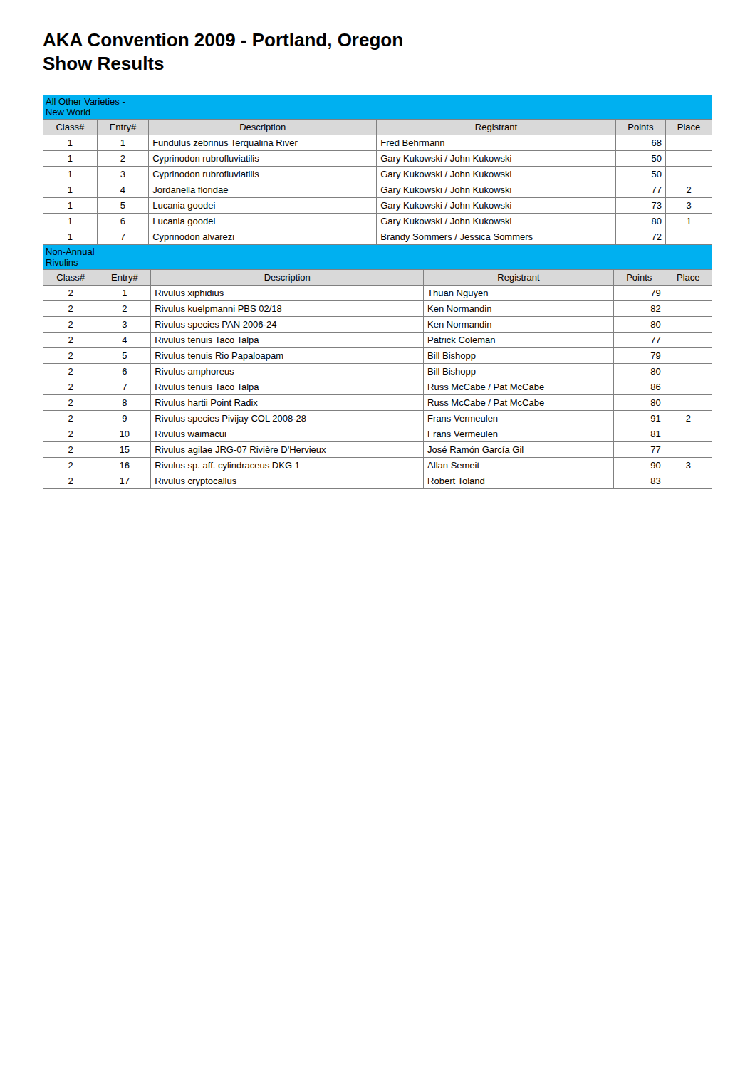AKA Convention 2009 - Portland, Oregon
Show Results
All Other Varieties - New World
| Class# | Entry# | Description | Registrant | Points | Place |
| --- | --- | --- | --- | --- | --- |
| 1 | 1 | Fundulus zebrinus Terqualina River | Fred Behrmann | 68 | |
| 1 | 2 | Cyprinodon rubrofluviatilis | Gary Kukowski / John Kukowski | 50 | |
| 1 | 3 | Cyprinodon rubrofluviatilis | Gary Kukowski / John Kukowski | 50 | |
| 1 | 4 | Jordanella floridae | Gary Kukowski / John Kukowski | 77 | 2 |
| 1 | 5 | Lucania goodei | Gary Kukowski / John Kukowski | 73 | 3 |
| 1 | 6 | Lucania goodei | Gary Kukowski / John Kukowski | 80 | 1 |
| 1 | 7 | Cyprinodon alvarezi | Brandy Sommers / Jessica Sommers | 72 | |
Non-Annual Rivulins
| Class# | Entry# | Description | Registrant | Points | Place |
| --- | --- | --- | --- | --- | --- |
| 2 | 1 | Rivulus xiphidius | Thuan Nguyen | 79 | |
| 2 | 2 | Rivulus kuelpmanni PBS 02/18 | Ken Normandin | 82 | |
| 2 | 3 | Rivulus species PAN 2006-24 | Ken Normandin | 80 | |
| 2 | 4 | Rivulus tenuis Taco Talpa | Patrick Coleman | 77 | |
| 2 | 5 | Rivulus tenuis Rio Papaloapam | Bill Bishopp | 79 | |
| 2 | 6 | Rivulus amphoreus | Bill Bishopp | 80 | |
| 2 | 7 | Rivulus tenuis Taco Talpa | Russ McCabe / Pat McCabe | 86 | |
| 2 | 8 | Rivulus hartii Point Radix | Russ McCabe / Pat McCabe | 80 | |
| 2 | 9 | Rivulus species Pivijay COL 2008-28 | Frans Vermeulen | 91 | 2 |
| 2 | 10 | Rivulus waimacui | Frans Vermeulen | 81 | |
| 2 | 15 | Rivulus agilae JRG-07 Rivière D'Hervieux | José Ramón García Gil | 77 | |
| 2 | 16 | Rivulus sp. aff. cylindraceus DKG 1 | Allan Semeit | 90 | 3 |
| 2 | 17 | Rivulus cryptocallus | Robert Toland | 83 | |